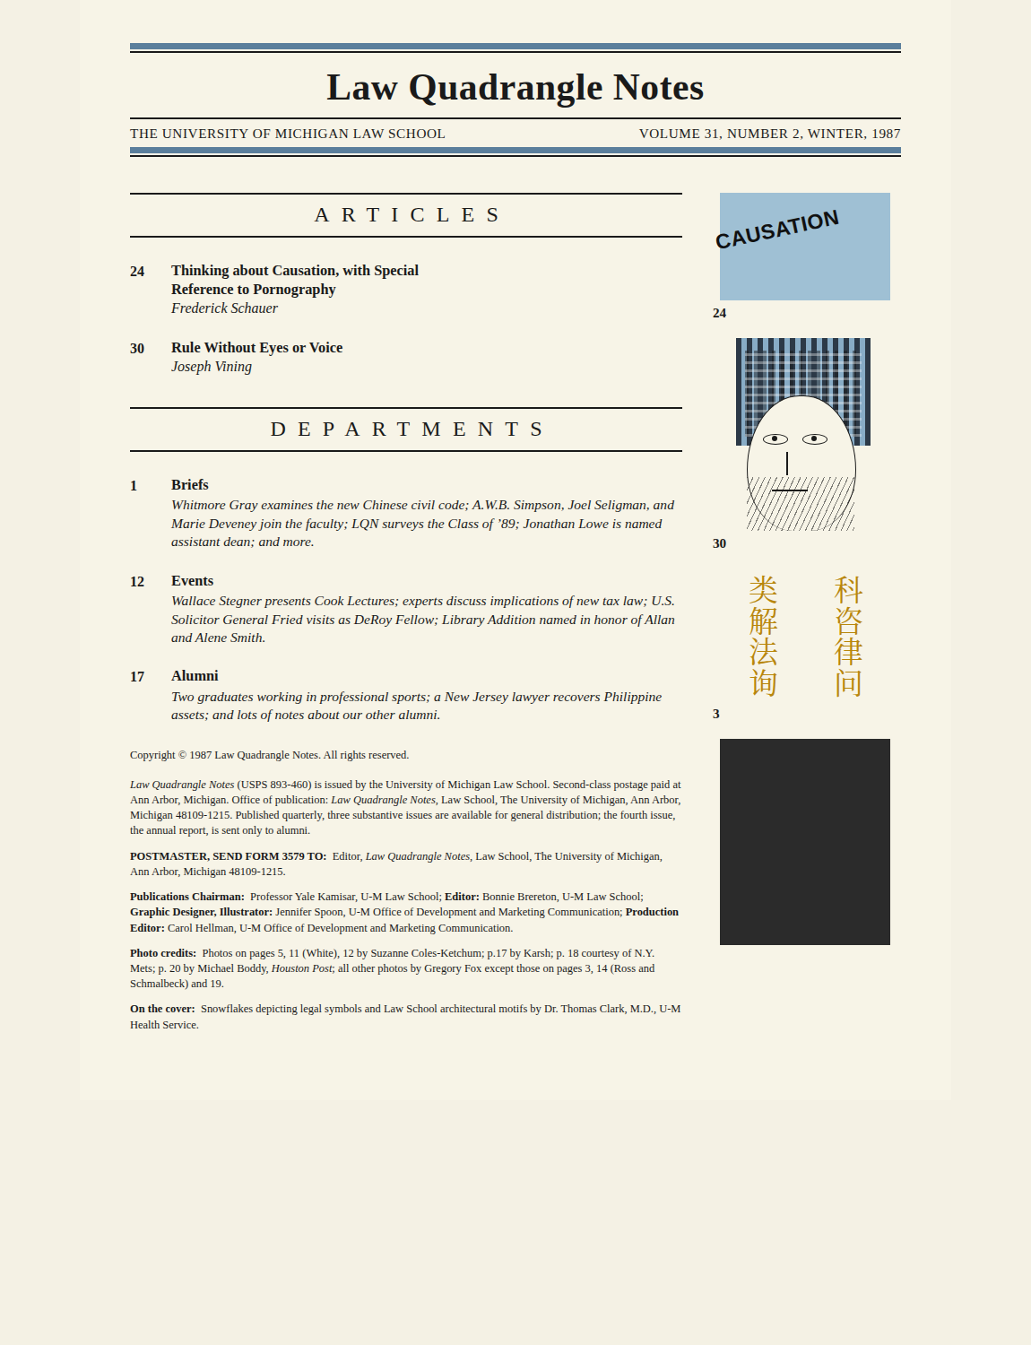Law Quadrangle Notes
The University of Michigan Law School Volume 31, Number 2, Winter, 1987
ARTICLES
24
Thinking about Causation, with Special
Reference to Pornography
Frederick Schauer
30
Rule Without Eyes or Voice
Joseph Vining
DEPARTMENTS
1
Briefs
Whitmore Gray examines the new Chinese civil code; A.W.B. Simpson, Joel Seligman, and Marie Deveney join the faculty; LQN surveys the Class of ’89; Jonathan Lowe is named assistant dean; and more.
12
Events
Wallace Stegner presents Cook Lectures; experts discuss implications of new tax law; U.S. Solicitor General Fried visits as DeRoy Fellow; Library Addition named in honor of Allan and Alene Smith.
17
Alumni
Two graduates working in professional sports; a New Jersey lawyer recovers Philippine assets; and lots of notes about our other alumni.
Copyright © 1987 Law Quadrangle Notes. All rights reserved.
Law Quadrangle Notes (USPS 893-460) is issued by the University of Michigan Law School. Second-class postage paid at Ann Arbor, Michigan. Office of publication: Law Quadrangle Notes, Law School, The University of Michigan, Ann Arbor, Michigan 48109-1215. Published quarterly, three substantive issues are available for general distribution; the fourth issue, the annual report, is sent only to alumni.
POSTMASTER, SEND FORM 3579 TO: Editor, Law Quadrangle Notes, Law School, The University of Michigan, Ann Arbor, Michigan 48109-1215.
Publications Chairman: Professor Yale Kamisar, U-M Law School; Editor: Bonnie Brereton, U-M Law School; Graphic Designer, Illustrator: Jennifer Spoon, U-M Office of Development and Marketing Communication; Production Editor: Carol Hellman, U-M Office of Development and Marketing Communication.
Photo credits: Photos on pages 5, 11 (White), 12 by Suzanne Coles-Ketchum; p.17 by Karsh; p. 18 courtesy of N.Y. Mets; p. 20 by Michael Boddy, Houston Post; all other photos by Gregory Fox except those on pages 3, 14 (Ross and Schmalbeck) and 19.
On the cover: Snowflakes depicting legal symbols and Law School architectural motifs by Dr. Thomas Clark, M.D., U-M Health Service.
CAUSATION
24
30
类解法询
科咨律问
3